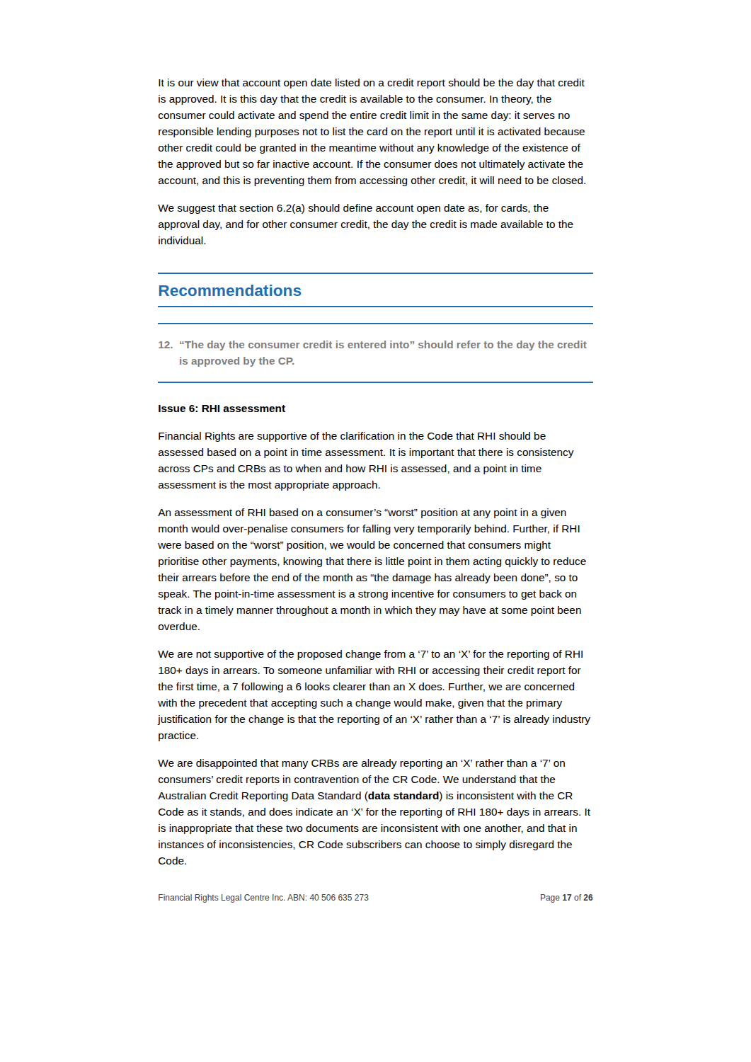It is our view that account open date listed on a credit report should be the day that credit is approved. It is this day that the credit is available to the consumer. In theory, the consumer could activate and spend the entire credit limit in the same day: it serves no responsible lending purposes not to list the card on the report until it is activated because other credit could be granted in the meantime without any knowledge of the existence of the approved but so far inactive account. If the consumer does not ultimately activate the account, and this is preventing them from accessing other credit, it will need to be closed.
We suggest that section 6.2(a) should define account open date as, for cards, the approval day, and for other consumer credit, the day the credit is made available to the individual.
Recommendations
12. “The day the consumer credit is entered into” should refer to the day the credit is approved by the CP.
Issue 6: RHI assessment
Financial Rights are supportive of the clarification in the Code that RHI should be assessed based on a point in time assessment. It is important that there is consistency across CPs and CRBs as to when and how RHI is assessed, and a point in time assessment is the most appropriate approach.
An assessment of RHI based on a consumer’s “worst” position at any point in a given month would over-penalise consumers for falling very temporarily behind. Further, if RHI were based on the “worst” position, we would be concerned that consumers might prioritise other payments, knowing that there is little point in them acting quickly to reduce their arrears before the end of the month as “the damage has already been done”, so to speak. The point-in-time assessment is a strong incentive for consumers to get back on track in a timely manner throughout a month in which they may have at some point been overdue.
We are not supportive of the proposed change from a ‘7’ to an ‘X’ for the reporting of RHI 180+ days in arrears. To someone unfamiliar with RHI or accessing their credit report for the first time, a 7 following a 6 looks clearer than an X does. Further, we are concerned with the precedent that accepting such a change would make, given that the primary justification for the change is that the reporting of an ‘X’ rather than a ‘7’ is already industry practice.
We are disappointed that many CRBs are already reporting an ‘X’ rather than a ‘7’ on consumers’ credit reports in contravention of the CR Code. We understand that the Australian Credit Reporting Data Standard (data standard) is inconsistent with the CR Code as it stands, and does indicate an ‘X’ for the reporting of RHI 180+ days in arrears. It is inappropriate that these two documents are inconsistent with one another, and that in instances of inconsistencies, CR Code subscribers can choose to simply disregard the Code.
Financial Rights Legal Centre Inc. ABN: 40 506 635 273 Page 17 of 26